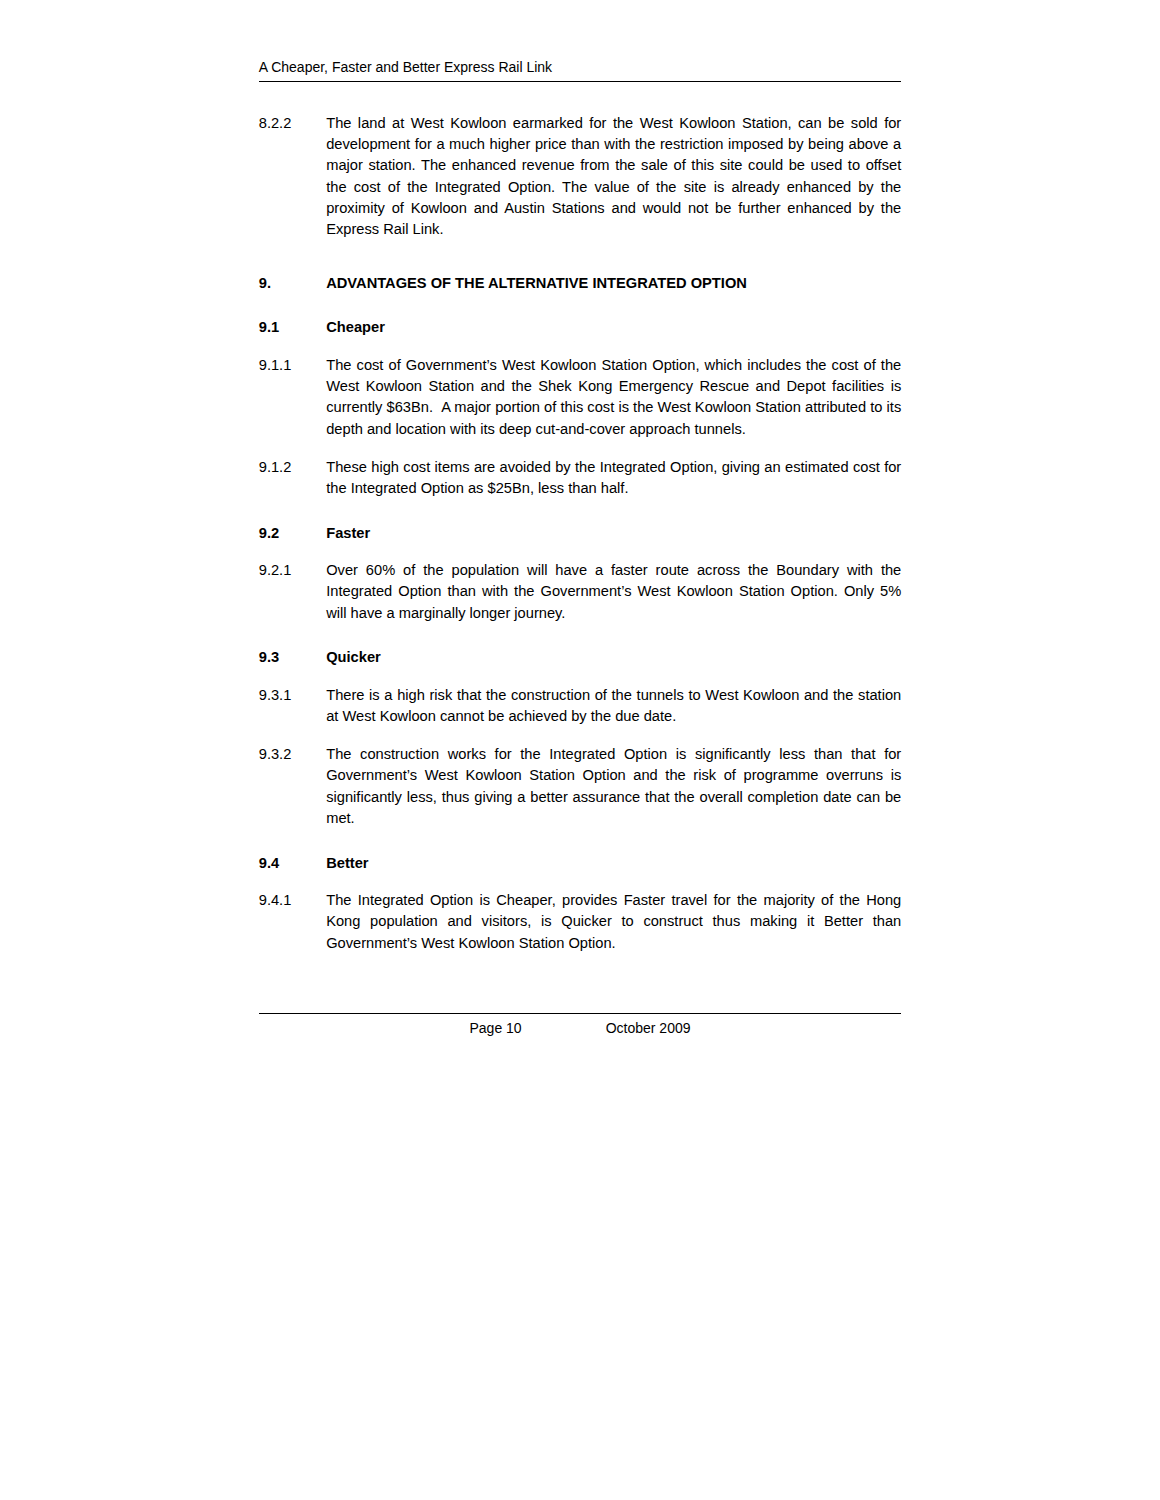A Cheaper, Faster and Better Express Rail Link
8.2.2
The land at West Kowloon earmarked for the West Kowloon Station, can be sold for development for a much higher price than with the restriction imposed by being above a major station. The enhanced revenue from the sale of this site could be used to offset the cost of the Integrated Option. The value of the site is already enhanced by the proximity of Kowloon and Austin Stations and would not be further enhanced by the Express Rail Link.
9. ADVANTAGES OF THE ALTERNATIVE INTEGRATED OPTION
9.1 Cheaper
9.1.1
The cost of Government’s West Kowloon Station Option, which includes the cost of the West Kowloon Station and the Shek Kong Emergency Rescue and Depot facilities is currently $63Bn. A major portion of this cost is the West Kowloon Station attributed to its depth and location with its deep cut-and-cover approach tunnels.
9.1.2
These high cost items are avoided by the Integrated Option, giving an estimated cost for the Integrated Option as $25Bn, less than half.
9.2 Faster
9.2.1
Over 60% of the population will have a faster route across the Boundary with the Integrated Option than with the Government’s West Kowloon Station Option. Only 5% will have a marginally longer journey.
9.3 Quicker
9.3.1
There is a high risk that the construction of the tunnels to West Kowloon and the station at West Kowloon cannot be achieved by the due date.
9.3.2
The construction works for the Integrated Option is significantly less than that for Government’s West Kowloon Station Option and the risk of programme overruns is significantly less, thus giving a better assurance that the overall completion date can be met.
9.4 Better
9.4.1
The Integrated Option is Cheaper, provides Faster travel for the majority of the Hong Kong population and visitors, is Quicker to construct thus making it Better than Government’s West Kowloon Station Option.
Page 10 October 2009